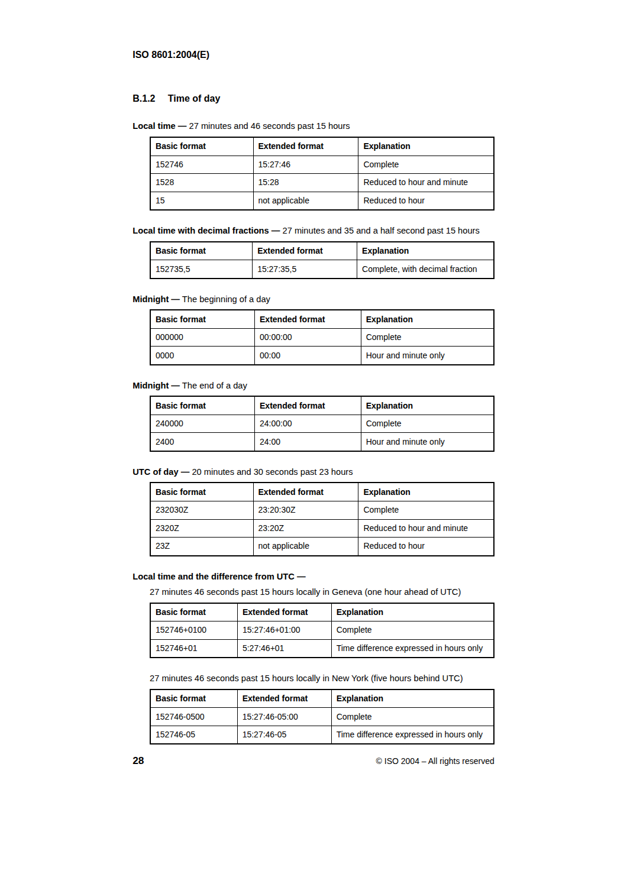ISO 8601:2004(E)
B.1.2 Time of day
Local time — 27 minutes and 46 seconds past 15 hours
| Basic format | Extended format | Explanation |
| --- | --- | --- |
| 152746 | 15:27:46 | Complete |
| 1528 | 15:28 | Reduced to hour and minute |
| 15 | not applicable | Reduced to hour |
Local time with decimal fractions — 27 minutes and 35 and a half second past 15 hours
| Basic format | Extended format | Explanation |
| --- | --- | --- |
| 152735,5 | 15:27:35,5 | Complete, with decimal fraction |
Midnight — The beginning of a day
| Basic format | Extended format | Explanation |
| --- | --- | --- |
| 000000 | 00:00:00 | Complete |
| 0000 | 00:00 | Hour and minute only |
Midnight — The end of a day
| Basic format | Extended format | Explanation |
| --- | --- | --- |
| 240000 | 24:00:00 | Complete |
| 2400 | 24:00 | Hour and minute only |
UTC of day — 20 minutes and 30 seconds past 23 hours
| Basic format | Extended format | Explanation |
| --- | --- | --- |
| 232030Z | 23:20:30Z | Complete |
| 2320Z | 23:20Z | Reduced to hour and minute |
| 23Z | not applicable | Reduced to hour |
Local time and the difference from UTC —
27 minutes 46 seconds past 15 hours locally in Geneva (one hour ahead of UTC)
| Basic format | Extended format | Explanation |
| --- | --- | --- |
| 152746+0100 | 15:27:46+01:00 | Complete |
| 152746+01 | 5:27:46+01 | Time difference expressed in hours only |
27 minutes 46 seconds past 15 hours locally in New York (five hours behind UTC)
| Basic format | Extended format | Explanation |
| --- | --- | --- |
| 152746-0500 | 15:27:46-05:00 | Complete |
| 152746-05 | 15:27:46-05 | Time difference expressed in hours only |
28 © ISO 2004 – All rights reserved